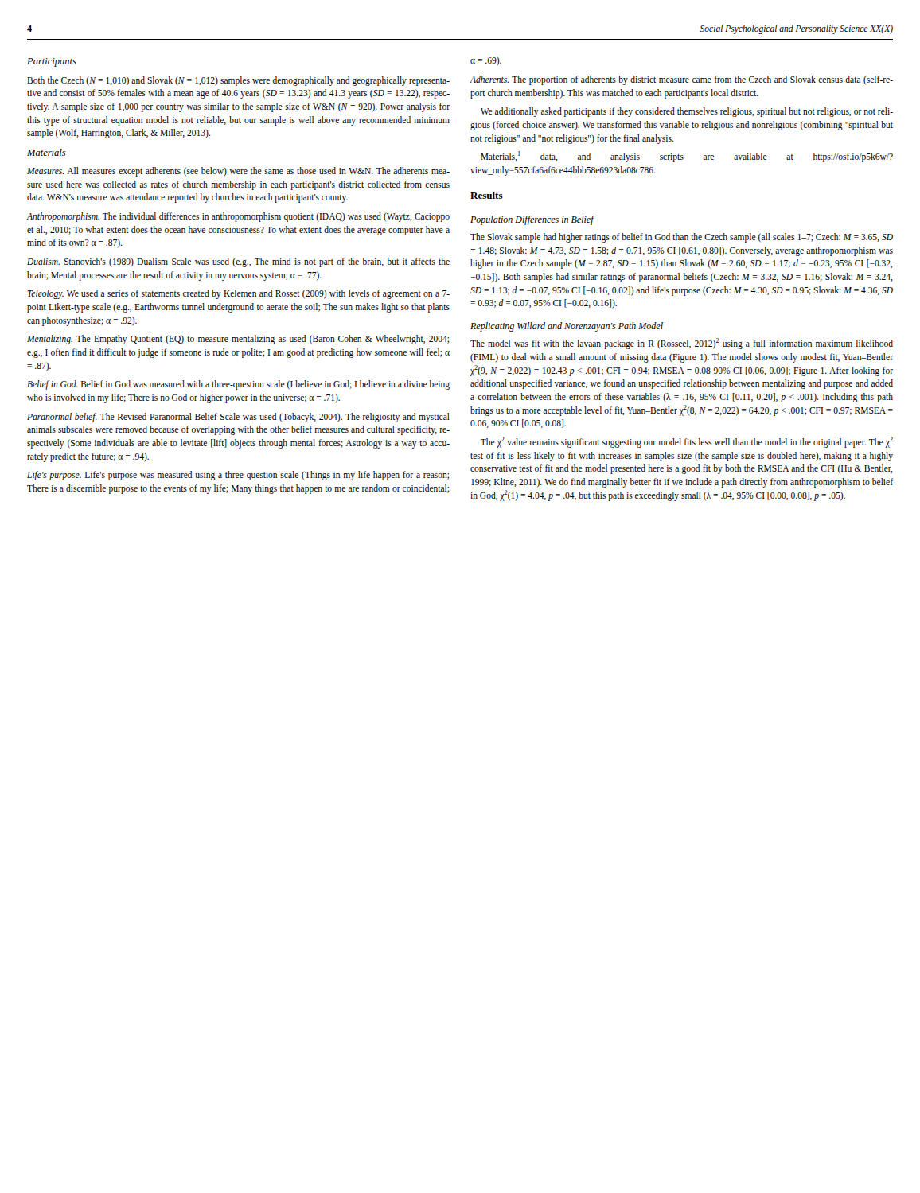4 Social Psychological and Personality Science XX(X)
Participants
Both the Czech (N = 1,010) and Slovak (N = 1,012) samples were demographically and geographically representative and consist of 50% females with a mean age of 40.6 years (SD = 13.23) and 41.3 years (SD = 13.22), respectively. A sample size of 1,000 per country was similar to the sample size of W&N (N = 920). Power analysis for this type of structural equation model is not reliable, but our sample is well above any recommended minimum sample (Wolf, Harrington, Clark, & Miller, 2013).
Materials
Measures. All measures except adherents (see below) were the same as those used in W&N. The adherents measure used here was collected as rates of church membership in each participant's district collected from census data. W&N's measure was attendance reported by churches in each participant's county.
Anthropomorphism. The individual differences in anthropomorphism quotient (IDAQ) was used (Waytz, Cacioppo et al., 2010; To what extent does the ocean have consciousness? To what extent does the average computer have a mind of its own? α = .87).
Dualism. Stanovich's (1989) Dualism Scale was used (e.g., The mind is not part of the brain, but it affects the brain; Mental processes are the result of activity in my nervous system; α = .77).
Teleology. We used a series of statements created by Kelemen and Rosset (2009) with levels of agreement on a 7-point Likert-type scale (e.g., Earthworms tunnel underground to aerate the soil; The sun makes light so that plants can photosynthesize; α = .92).
Mentalizing. The Empathy Quotient (EQ) to measure mentalizing as used (Baron-Cohen & Wheelwright, 2004; e.g., I often find it difficult to judge if someone is rude or polite; I am good at predicting how someone will feel; α = .87).
Belief in God. Belief in God was measured with a three-question scale (I believe in God; I believe in a divine being who is involved in my life; There is no God or higher power in the universe; α = .71).
Paranormal belief. The Revised Paranormal Belief Scale was used (Tobacyk, 2004). The religiosity and mystical animals subscales were removed because of overlapping with the other belief measures and cultural specificity, respectively (Some individuals are able to levitate [lift] objects through mental forces; Astrology is a way to accurately predict the future; α = .94).
Life's purpose. Life's purpose was measured using a three-question scale (Things in my life happen for a reason; There is a discernible purpose to the events of my life; Many things that happen to me are random or coincidental; α = .69).
Adherents. The proportion of adherents by district measure came from the Czech and Slovak census data (self-report church membership). This was matched to each participant's local district.
We additionally asked participants if they considered themselves religious, spiritual but not religious, or not religious (forced-choice answer). We transformed this variable to religious and nonreligious (combining "spiritual but not religious" and "not religious") for the final analysis.
Materials,1 data, and analysis scripts are available at https://osf.io/p5k6w/?view_only=557cfa6af6ce44bbb58e6923da08c786.
Results
Population Differences in Belief
The Slovak sample had higher ratings of belief in God than the Czech sample (all scales 1–7; Czech: M = 3.65, SD = 1.48; Slovak: M = 4.73, SD = 1.58; d = 0.71, 95% CI [0.61, 0.80]). Conversely, average anthropomorphism was higher in the Czech sample (M = 2.87, SD = 1.15) than Slovak (M = 2.60, SD = 1.17; d = −0.23, 95% CI [−0.32, −0.15]). Both samples had similar ratings of paranormal beliefs (Czech: M = 3.32, SD = 1.16; Slovak: M = 3.24, SD = 1.13; d = −0.07, 95% CI [−0.16, 0.02]) and life's purpose (Czech: M = 4.30, SD = 0.95; Slovak: M = 4.36, SD = 0.93; d = 0.07, 95% CI [−0.02, 0.16]).
Replicating Willard and Norenzayan's Path Model
The model was fit with the lavaan package in R (Rosseel, 2012)2 using a full information maximum likelihood (FIML) to deal with a small amount of missing data (Figure 1). The model shows only modest fit, Yuan–Bentler χ2(9, N = 2,022) = 102.43 p < .001; CFI = 0.94; RMSEA = 0.08 90% CI [0.06, 0.09]; Figure 1. After looking for additional unspecified variance, we found an unspecified relationship between mentalizing and purpose and added a correlation between the errors of these variables (λ = .16, 95% CI [0.11, 0.20], p < .001). Including this path brings us to a more acceptable level of fit, Yuan–Bentler χ2(8, N = 2,022) = 64.20, p < .001; CFI = 0.97; RMSEA = 0.06, 90% CI [0.05, 0.08].
The χ2 value remains significant suggesting our model fits less well than the model in the original paper. The χ2 test of fit is less likely to fit with increases in samples size (the sample size is doubled here), making it a highly conservative test of fit and the model presented here is a good fit by both the RMSEA and the CFI (Hu & Bentler, 1999; Kline, 2011). We do find marginally better fit if we include a path directly from anthropomorphism to belief in God, χ2(1) = 4.04, p = .04, but this path is exceedingly small (λ = .04, 95% CI [0.00, 0.08], p = .05).